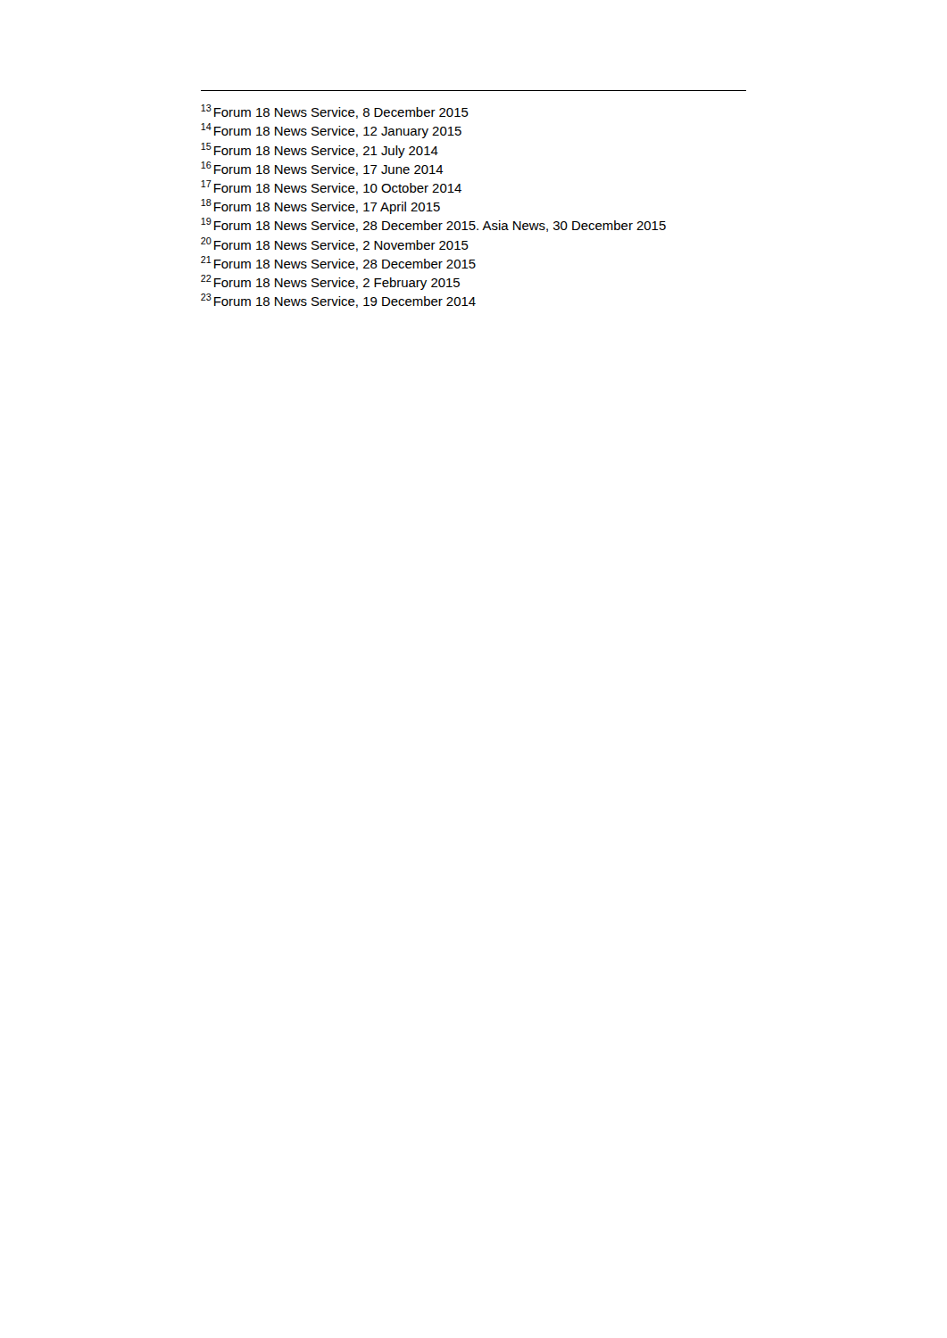13Forum 18 News Service, 8 December 2015
14Forum 18 News Service, 12 January 2015
15Forum 18 News Service, 21 July 2014
16Forum 18 News Service, 17 June 2014
17Forum 18 News Service, 10 October 2014
18Forum 18 News Service, 17 April 2015
19Forum 18 News Service, 28 December 2015. Asia News, 30 December 2015
20Forum 18 News Service, 2 November 2015
21Forum 18 News Service, 28 December 2015
22Forum 18 News Service, 2 February 2015
23Forum 18 News Service, 19 December 2014